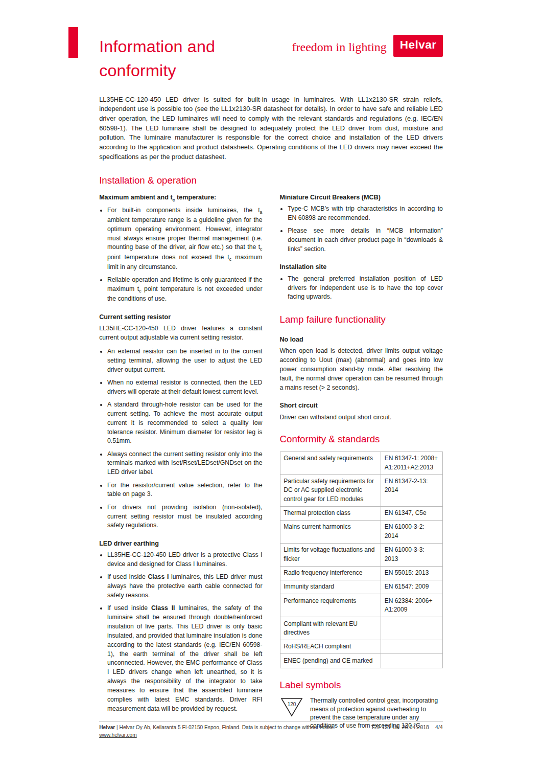Information and conformity
freedom in lighting Helvar
LL35HE-CC-120-450 LED driver is suited for built-in usage in luminaires. With LL1x2130-SR strain reliefs, independent use is possible too (see the LL1x2130-SR datasheet for details). In order to have safe and reliable LED driver operation, the LED luminaires will need to comply with the relevant standards and regulations (e.g. IEC/EN 60598-1). The LED luminaire shall be designed to adequately protect the LED driver from dust, moisture and pollution. The luminaire manufacturer is responsible for the correct choice and installation of the LED drivers according to the application and product datasheets. Operating conditions of the LED drivers may never exceed the specifications as per the product datasheet.
Installation & operation
Maximum ambient and tc temperature:
For built-in components inside luminaires, the ta ambient temperature range is a guideline given for the optimum operating environment. However, integrator must always ensure proper thermal management (i.e. mounting base of the driver, air flow etc.) so that the tc point temperature does not exceed the tc maximum limit in any circumstance.
Reliable operation and lifetime is only guaranteed if the maximum tc point temperature is not exceeded under the conditions of use.
Current setting resistor
LL35HE-CC-120-450 LED driver features a constant current output adjustable via current setting resistor.
An external resistor can be inserted in to the current setting terminal, allowing the user to adjust the LED driver output current.
When no external resistor is connected, then the LED drivers will operate at their default lowest current level.
A standard through-hole resistor can be used for the current setting. To achieve the most accurate output current it is recommended to select a quality low tolerance resistor. Minimum diameter for resistor leg is 0.51mm.
Always connect the current setting resistor only into the terminals marked with Iset/Rset/LEDset/GNDset on the LED driver label.
For the resistor/current value selection, refer to the table on page 3.
For drivers not providing isolation (non-isolated), current setting resistor must be insulated according safety regulations.
LED driver earthing
LL35HE-CC-120-450 LED driver is a protective Class I device and designed for Class I luminaires.
If used inside Class I luminaires, this LED driver must always have the protective earth cable connected for safety reasons.
If used inside Class II luminaires, the safety of the luminaire shall be ensured through double/reinforced insulation of live parts. This LED driver is only basic insulated, and provided that luminaire insulation is done according to the latest standards (e.g. IEC/EN 60598-1), the earth terminal of the driver shall be left unconnected. However, the EMC performance of Class I LED drivers change when left unearthed, so it is always the responsibility of the integrator to take measures to ensure that the assembled luminaire complies with latest EMC standards. Driver RFI measurement data will be provided by request.
Miniature Circuit Breakers (MCB)
Type-C MCB’s with trip characteristics in according to EN 60898 are recommended.
Please see more details in “MCB information” document in each driver product page in “downloads & links” section.
Installation site
The general preferred installation position of LED drivers for independent use is to have the top cover facing upwards.
Lamp failure functionality
No load
When open load is detected, driver limits output voltage according to Uout (max) (abnormal) and goes into low power consumption stand-by mode. After resolving the fault, the normal driver operation can be resumed through a mains reset (> 2 seconds).
Short circuit
Driver can withstand output short circuit.
Conformity & standards
| General and safety requirements | EN 61347-1: 2008+ A1:2011+A2:2013 |
| Particular safety requirements for DC or AC supplied electronic control gear for LED modules | EN 61347-2-13: 2014 |
| Thermal protection class | EN 61347, C5e |
| Mains current harmonics | EN 61000-3-2: 2014 |
| Limits for voltage fluctuations and flicker | EN 61000-3-3: 2013 |
| Radio frequency interference | EN 55015: 2013 |
| Immunity standard | EN 61547: 2009 |
| Performance requirements | EN 62384: 2006+ A1:2009 |
| Compliant with relevant EU directives | |
| RoHS/REACH compliant | |
| ENEC (pending) and CE marked | |
Label symbols
120
Thermally controlled control gear, incorporating means of protection against overheating to prevent the case temperature under any conditions of use from exceeding 120 °C.
Helvar | Helvar Oy Ab, Keilaranta 5 FI-02150 Espoo, Finland. Data is subject to change without notice. www.helvar.com
T22 131 1A 20.04.2018 4/4